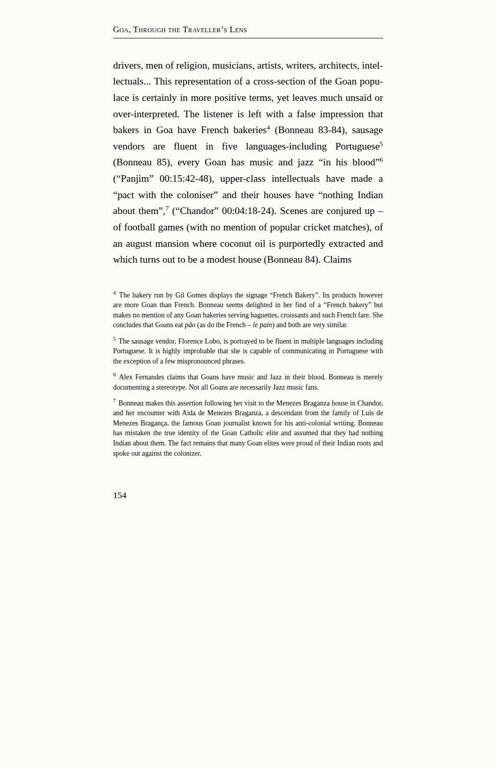Goa, Through the Traveller’s Lens
drivers, men of religion, musicians, artists, writers, architects, intellectuals... This representation of a cross-section of the Goan populace is certainly in more positive terms, yet leaves much unsaid or over-interpreted. The listener is left with a false impression that bakers in Goa have French bakeries4 (Bonneau 83-84), sausage vendors are fluent in five languages-including Portuguese5 (Bonneau 85), every Goan has music and jazz “in his blood”6 (“Panjim” 00:15:42-48), upper-class intellectuals have made a “pact with the coloniser” and their houses have “nothing Indian about them”,7 (“Chandor” 00:04:18-24). Scenes are conjured up – of football games (with no mention of popular cricket matches), of an august mansion where coconut oil is purportedly extracted and which turns out to be a modest house (Bonneau 84). Claims
4 The bakery run by Gil Gomes displays the signage “French Bakery”. Its products however are more Goan than French. Bonneau seems delighted in her find of a “French bakery” but makes no mention of any Goan bakeries serving baguettes, croissants and such French fare. She concludes that Goans eat pão (as do the French – le pain) and both are very similar.
5 The sausage vendor, Florence Lobo, is portrayed to be fluent in multiple languages including Portuguese. It is highly improbable that she is capable of communicating in Portuguese with the exception of a few mispronounced phrases.
6 Alex Fernandes claims that Goans have music and Jazz in their blood. Bonneau is merely documenting a stereotype. Not all Goans are necessarily Jazz music fans.
7 Bonneau makes this assertion following her visit to the Menezes Braganza house in Chandor, and her encounter with Aida de Menezes Braganza, a descendant from the family of Luís de Menezes Bragança, the famous Goan journalist known for his anti-colonial writing. Bonneau has mistaken the true identity of the Goan Catholic elite and assumed that they had nothing Indian about them. The fact remains that many Goan elites were proud of their Indian roots and spoke out against the colonizer.
154